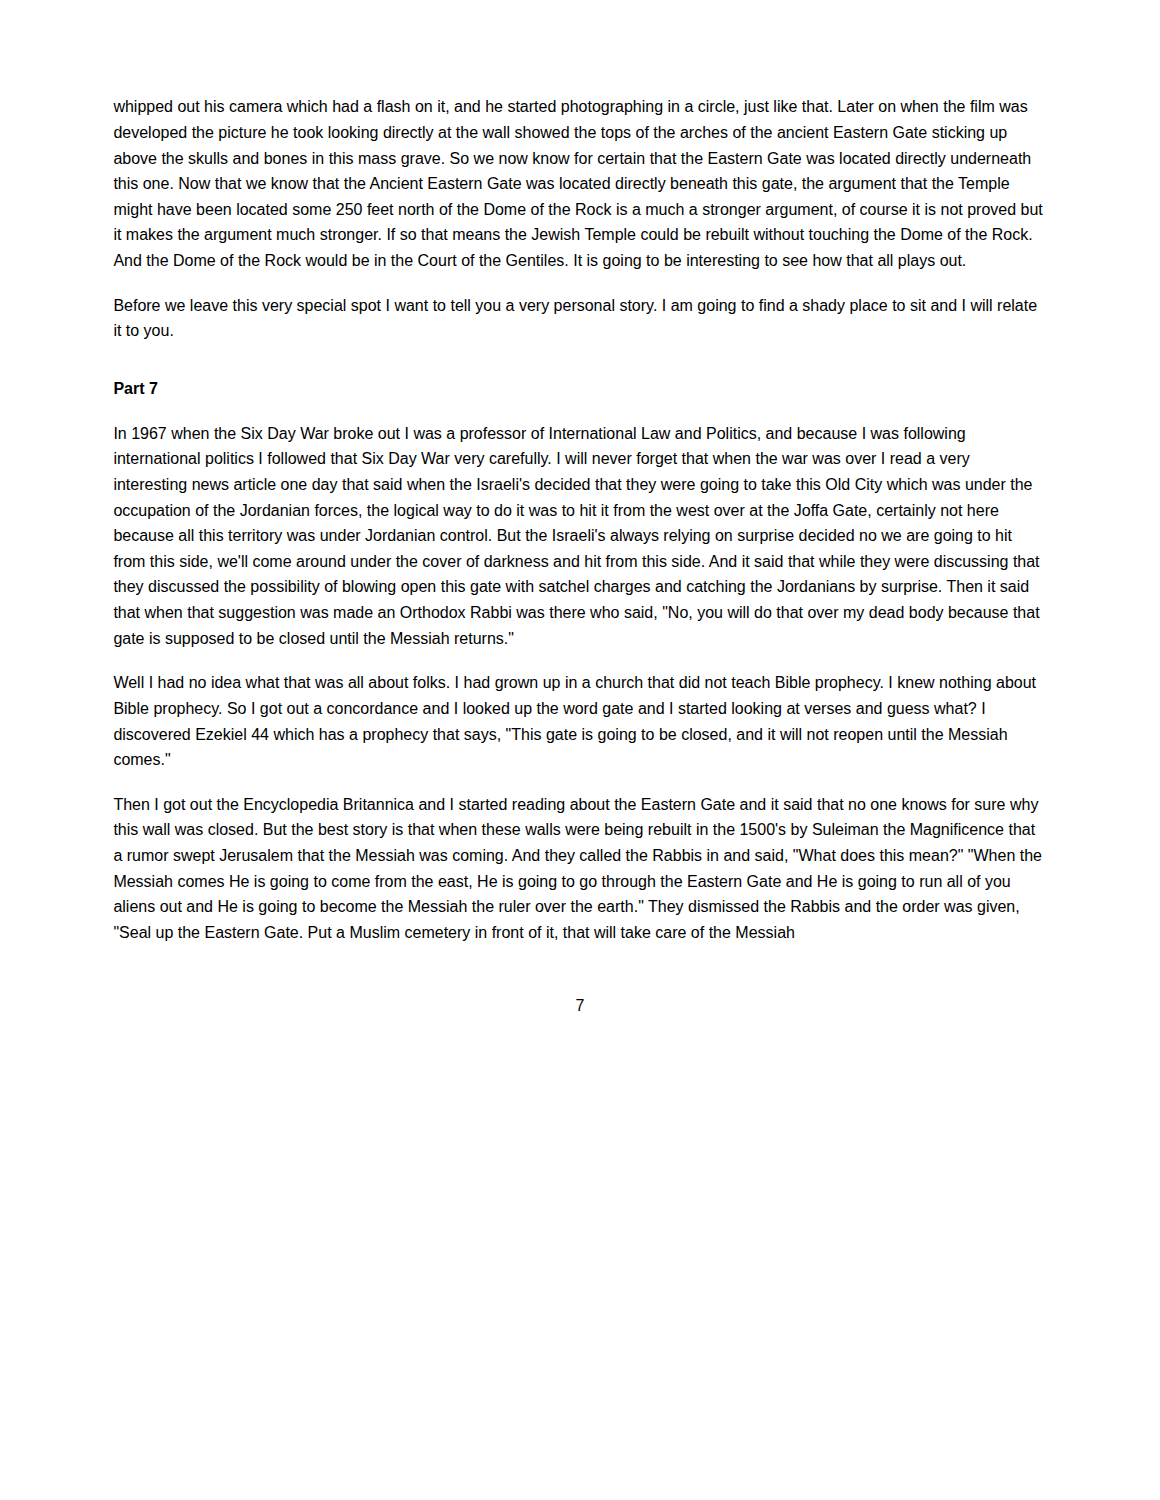whipped out his camera which had a flash on it, and he started photographing in a circle, just like that. Later on when the film was developed the picture he took looking directly at the wall showed the tops of the arches of the ancient Eastern Gate sticking up above the skulls and bones in this mass grave. So we now know for certain that the Eastern Gate was located directly underneath this one. Now that we know that the Ancient Eastern Gate was located directly beneath this gate, the argument that the Temple might have been located some 250 feet north of the Dome of the Rock is a much a stronger argument, of course it is not proved but it makes the argument much stronger. If so that means the Jewish Temple could be rebuilt without touching the Dome of the Rock. And the Dome of the Rock would be in the Court of the Gentiles. It is going to be interesting to see how that all plays out.
Before we leave this very special spot I want to tell you a very personal story. I am going to find a shady place to sit and I will relate it to you.
Part 7
In 1967 when the Six Day War broke out I was a professor of International Law and Politics, and because I was following international politics I followed that Six Day War very carefully. I will never forget that when the war was over I read a very interesting news article one day that said when the Israeli's decided that they were going to take this Old City which was under the occupation of the Jordanian forces, the logical way to do it was to hit it from the west over at the Joffa Gate, certainly not here because all this territory was under Jordanian control. But the Israeli's always relying on surprise decided no we are going to hit from this side, we'll come around under the cover of darkness and hit from this side. And it said that while they were discussing that they discussed the possibility of blowing open this gate with satchel charges and catching the Jordanians by surprise. Then it said that when that suggestion was made an Orthodox Rabbi was there who said, "No, you will do that over my dead body because that gate is supposed to be closed until the Messiah returns."
Well I had no idea what that was all about folks. I had grown up in a church that did not teach Bible prophecy. I knew nothing about Bible prophecy. So I got out a concordance and I looked up the word gate and I started looking at verses and guess what? I discovered Ezekiel 44 which has a prophecy that says, "This gate is going to be closed, and it will not reopen until the Messiah comes."
Then I got out the Encyclopedia Britannica and I started reading about the Eastern Gate and it said that no one knows for sure why this wall was closed. But the best story is that when these walls were being rebuilt in the 1500's by Suleiman the Magnificence that a rumor swept Jerusalem that the Messiah was coming. And they called the Rabbis in and said, "What does this mean?" "When the Messiah comes He is going to come from the east, He is going to go through the Eastern Gate and He is going to run all of you aliens out and He is going to become the Messiah the ruler over the earth." They dismissed the Rabbis and the order was given, "Seal up the Eastern Gate. Put a Muslim cemetery in front of it, that will take care of the Messiah
7